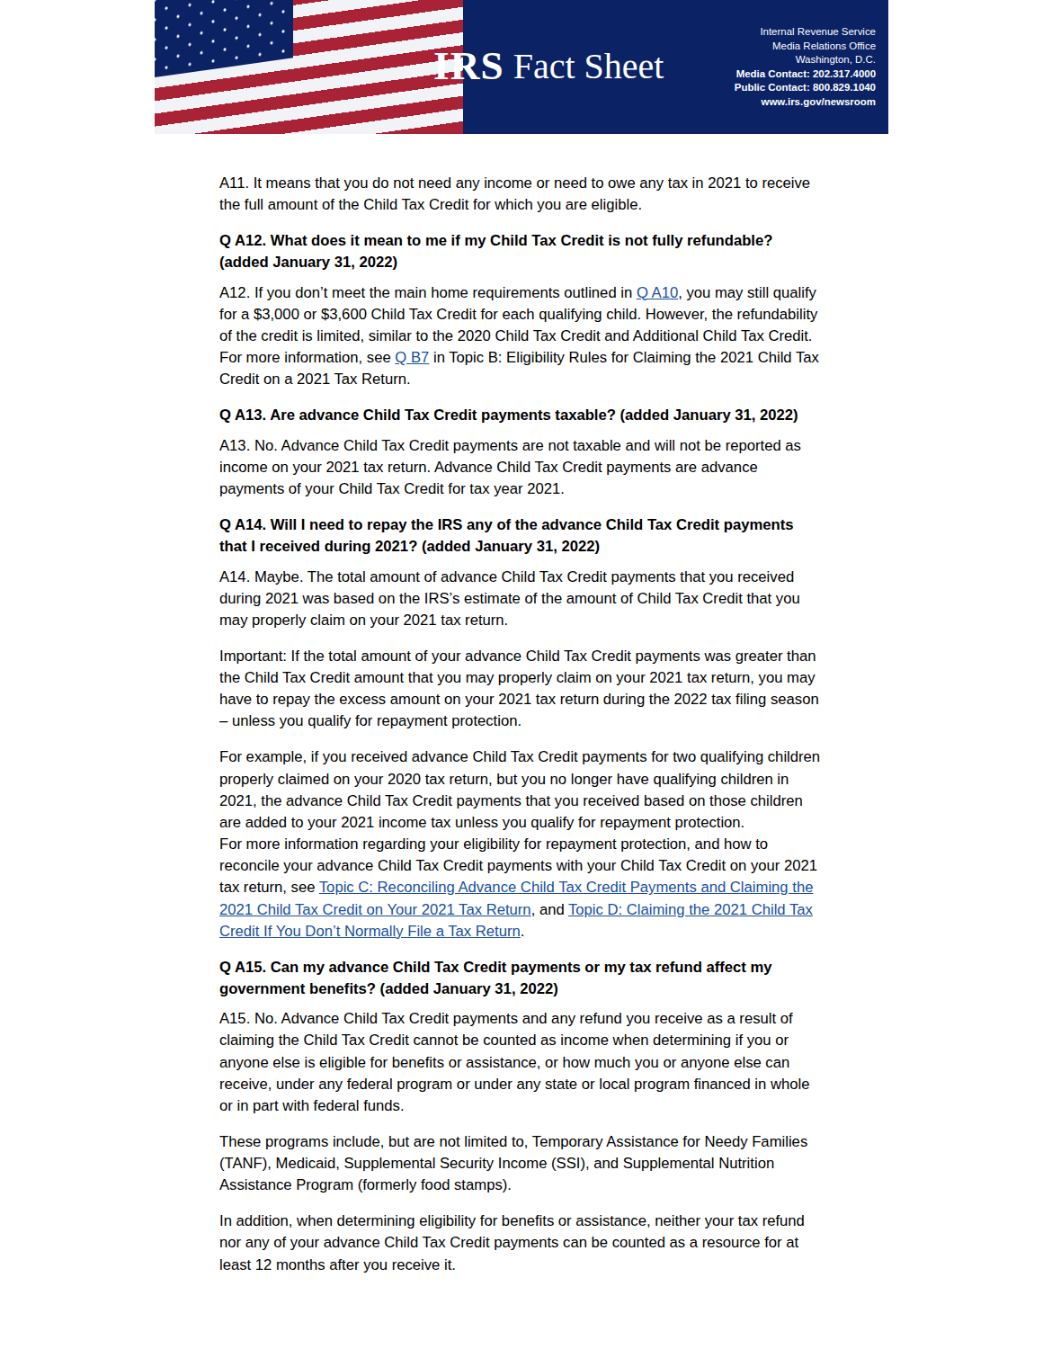IRS
Fact Sheet
Internal Revenue Service
Media Relations Office
Washington, D.C.
Media Contact: 202.317.4000
Public Contact: 800.829.1040
www.irs.gov/newsroom
A11. It means that you do not need any income or need to owe any tax in 2021 to receive the full amount of the Child Tax Credit for which you are eligible.
Q A12. What does it mean to me if my Child Tax Credit is not fully refundable? (added January 31, 2022)
A12. If you don’t meet the main home requirements outlined in Q A10, you may still qualify for a $3,000 or $3,600 Child Tax Credit for each qualifying child. However, the refundability of the credit is limited, similar to the 2020 Child Tax Credit and Additional Child Tax Credit. For more information, see Q B7 in Topic B: Eligibility Rules for Claiming the 2021 Child Tax Credit on a 2021 Tax Return.
Q A13. Are advance Child Tax Credit payments taxable? (added January 31, 2022)
A13. No. Advance Child Tax Credit payments are not taxable and will not be reported as income on your 2021 tax return. Advance Child Tax Credit payments are advance payments of your Child Tax Credit for tax year 2021.
Q A14. Will I need to repay the IRS any of the advance Child Tax Credit payments that I received during 2021? (added January 31, 2022)
A14. Maybe. The total amount of advance Child Tax Credit payments that you received during 2021 was based on the IRS’s estimate of the amount of Child Tax Credit that you may properly claim on your 2021 tax return.
Important: If the total amount of your advance Child Tax Credit payments was greater than the Child Tax Credit amount that you may properly claim on your 2021 tax return, you may have to repay the excess amount on your 2021 tax return during the 2022 tax filing season – unless you qualify for repayment protection.
For example, if you received advance Child Tax Credit payments for two qualifying children properly claimed on your 2020 tax return, but you no longer have qualifying children in 2021, the advance Child Tax Credit payments that you received based on those children are added to your 2021 income tax unless you qualify for repayment protection.
For more information regarding your eligibility for repayment protection, and how to reconcile your advance Child Tax Credit payments with your Child Tax Credit on your 2021 tax return, see Topic C: Reconciling Advance Child Tax Credit Payments and Claiming the 2021 Child Tax Credit on Your 2021 Tax Return, and Topic D: Claiming the 2021 Child Tax Credit If You Don’t Normally File a Tax Return.
Q A15. Can my advance Child Tax Credit payments or my tax refund affect my government benefits? (added January 31, 2022)
A15. No. Advance Child Tax Credit payments and any refund you receive as a result of claiming the Child Tax Credit cannot be counted as income when determining if you or anyone else is eligible for benefits or assistance, or how much you or anyone else can receive, under any federal program or under any state or local program financed in whole or in part with federal funds.
These programs include, but are not limited to, Temporary Assistance for Needy Families (TANF), Medicaid, Supplemental Security Income (SSI), and Supplemental Nutrition Assistance Program (formerly food stamps).
In addition, when determining eligibility for benefits or assistance, neither your tax refund nor any of your advance Child Tax Credit payments can be counted as a resource for at least 12 months after you receive it.